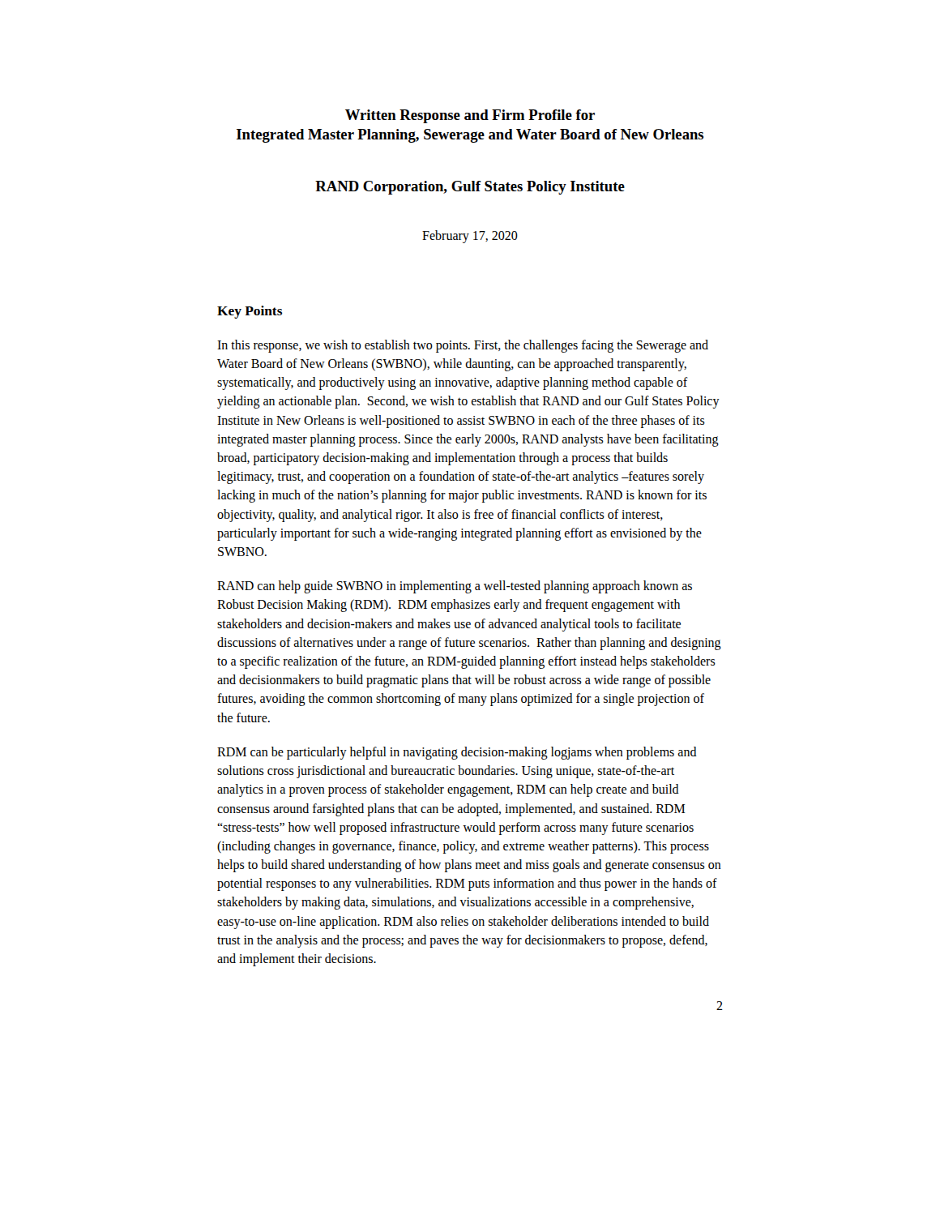Written Response and Firm Profile for
Integrated Master Planning, Sewerage and Water Board of New Orleans
RAND Corporation, Gulf States Policy Institute
February 17, 2020
Key Points
In this response, we wish to establish two points. First, the challenges facing the Sewerage and Water Board of New Orleans (SWBNO), while daunting, can be approached transparently, systematically, and productively using an innovative, adaptive planning method capable of yielding an actionable plan. Second, we wish to establish that RAND and our Gulf States Policy Institute in New Orleans is well-positioned to assist SWBNO in each of the three phases of its integrated master planning process. Since the early 2000s, RAND analysts have been facilitating broad, participatory decision-making and implementation through a process that builds legitimacy, trust, and cooperation on a foundation of state-of-the-art analytics –features sorely lacking in much of the nation’s planning for major public investments. RAND is known for its objectivity, quality, and analytical rigor. It also is free of financial conflicts of interest, particularly important for such a wide-ranging integrated planning effort as envisioned by the SWBNO.
RAND can help guide SWBNO in implementing a well-tested planning approach known as Robust Decision Making (RDM). RDM emphasizes early and frequent engagement with stakeholders and decision-makers and makes use of advanced analytical tools to facilitate discussions of alternatives under a range of future scenarios. Rather than planning and designing to a specific realization of the future, an RDM-guided planning effort instead helps stakeholders and decisionmakers to build pragmatic plans that will be robust across a wide range of possible futures, avoiding the common shortcoming of many plans optimized for a single projection of the future.
RDM can be particularly helpful in navigating decision-making logjams when problems and solutions cross jurisdictional and bureaucratic boundaries. Using unique, state-of-the-art analytics in a proven process of stakeholder engagement, RDM can help create and build consensus around farsighted plans that can be adopted, implemented, and sustained. RDM “stress-tests” how well proposed infrastructure would perform across many future scenarios (including changes in governance, finance, policy, and extreme weather patterns). This process helps to build shared understanding of how plans meet and miss goals and generate consensus on potential responses to any vulnerabilities. RDM puts information and thus power in the hands of stakeholders by making data, simulations, and visualizations accessible in a comprehensive, easy-to-use on-line application. RDM also relies on stakeholder deliberations intended to build trust in the analysis and the process; and paves the way for decisionmakers to propose, defend, and implement their decisions.
2